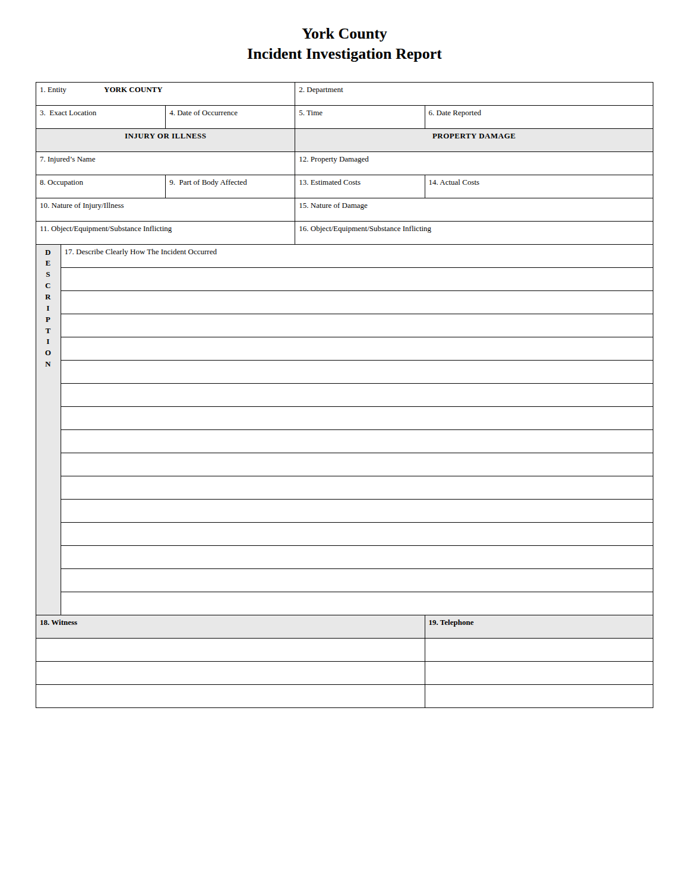York County
Incident Investigation Report
| 1. Entity YORK COUNTY | 2. Department |
| 3. Exact Location | 4. Date of Occurrence | 5. Time | 6. Date Reported |
| INJURY OR ILLNESS | PROPERTY DAMAGE |
| 7. Injured’s Name | 12. Property Damaged |
| 8. Occupation | 9. Part of Body Affected | 13. Estimated Costs | 14. Actual Costs |
| 10. Nature of Injury/Illness | 15. Nature of Damage |
| 11. Object/Equipment/Substance Inflicting | 16. Object/Equipment/Substance Inflicting |
| D E S C R I P T I O N | 17. Describe Clearly How The Incident Occurred |
| 18. Witness | 19. Telephone |